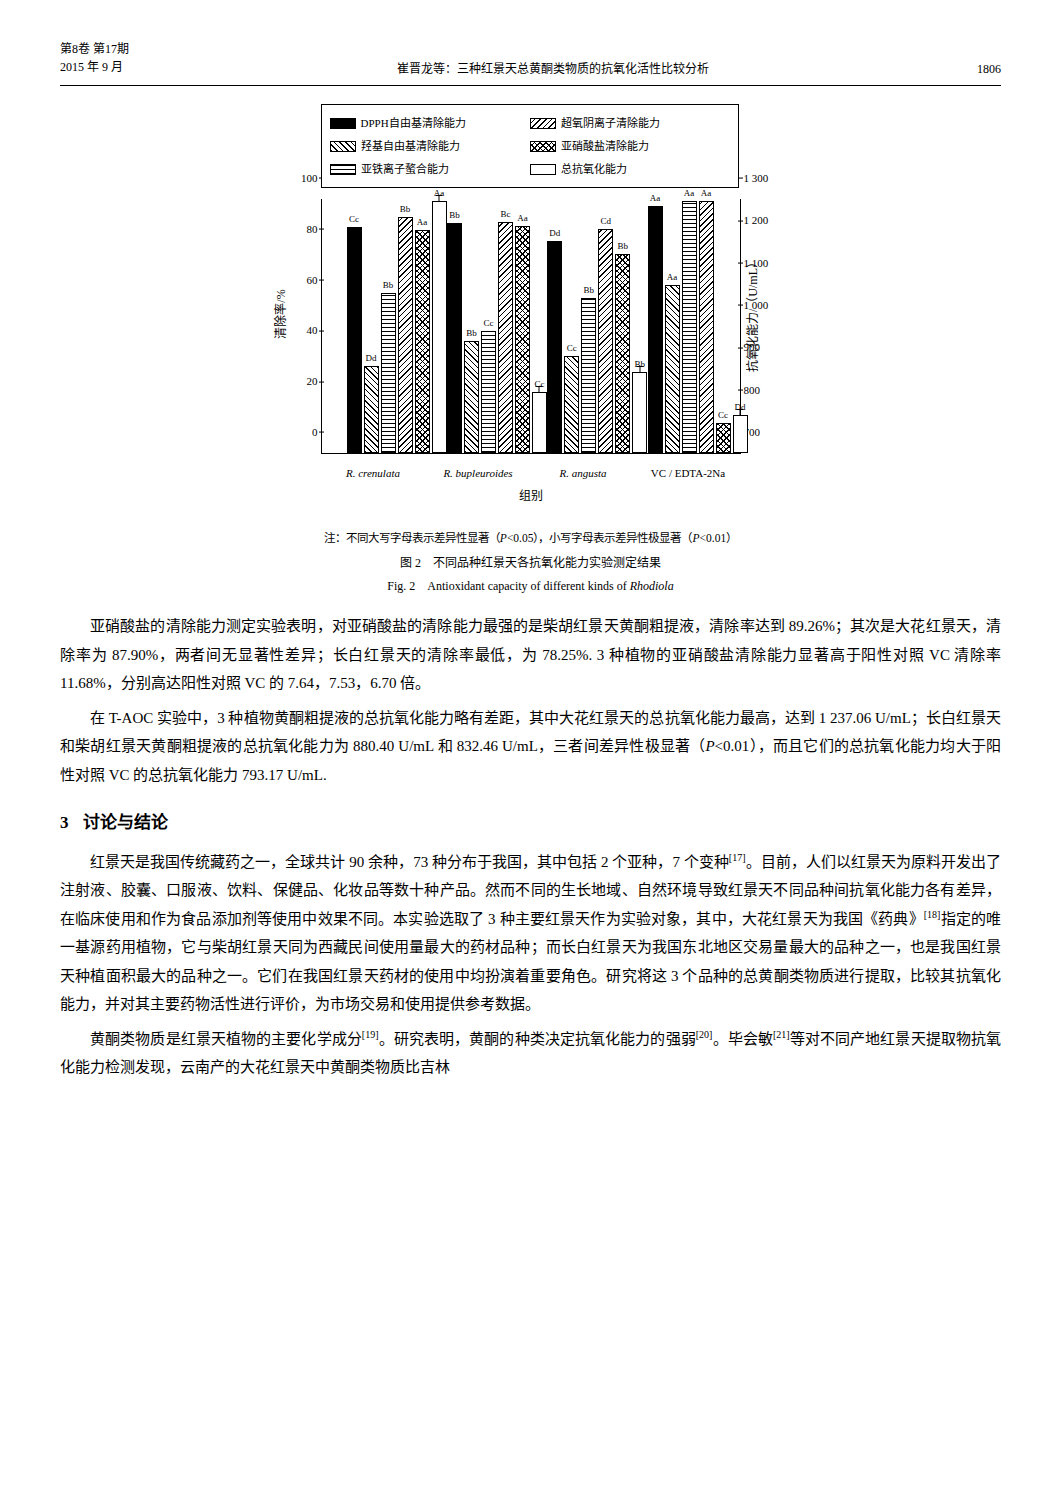第8卷 第17期
2015 年 9 月
崔晋龙等：三种红景天总黄酮类物质的抗氧化活性比较分析
1806
DPPH自由基清除能力
超氧阴离子清除能力
羟基自由基清除能力
亚硝酸盐清除能力
亚铁离子螯合能力
总抗氧化能力
清除率/%
抗氧化能力/（U/mL）
0
20
40
60
80
100
700
800
900
1 000
1 100
1 200
1 300
Cc
Dd
Bb
Bb
Aa
Aa
Bb
Bb
Cc
Bc
Aa
Cc
Dd
Cc
Bb
Cd
Bb
Bb
Aa
Aa
Aa
Aa
Cc
Dd
R. crenulata
R. bupleuroides
R. angusta
VC / EDTA-2Na
组别
注：不同大写字母表示差异性显著（P<0.05），小写字母表示差异性极显著（P<0.01）
图 2　不同品种红景天各抗氧化能力实验测定结果
Fig. 2　Antioxidant capacity of different kinds of Rhodiola
亚硝酸盐的清除能力测定实验表明，对亚硝酸盐的清除能力最强的是柴胡红景天黄酮粗提液，清除率达到 89.26%；其次是大花红景天，清除率为 87.90%，两者间无显著性差异；长白红景天的清除率最低，为 78.25%. 3 种植物的亚硝酸盐清除能力显著高于阳性对照 VC 清除率 11.68%，分别高达阳性对照 VC 的 7.64，7.53，6.70 倍。
在 T-AOC 实验中，3 种植物黄酮粗提液的总抗氧化能力略有差距，其中大花红景天的总抗氧化能力最高，达到 1 237.06 U/mL；长白红景天和柴胡红景天黄酮粗提液的总抗氧化能力为 880.40 U/mL 和 832.46 U/mL，三者间差异性极显著（P<0.01），而且它们的总抗氧化能力均大于阳性对照 VC 的总抗氧化能力 793.17 U/mL.
3讨论与结论
红景天是我国传统藏药之一，全球共计 90 余种，73 种分布于我国，其中包括 2 个亚种，7 个变种[17]。目前，人们以红景天为原料开发出了注射液、胶囊、口服液、饮料、保健品、化妆品等数十种产品。然而不同的生长地域、自然环境导致红景天不同品种间抗氧化能力各有差异，在临床使用和作为食品添加剂等使用中效果不同。本实验选取了 3 种主要红景天作为实验对象，其中，大花红景天为我国《药典》[18]指定的唯一基源药用植物，它与柴胡红景天同为西藏民间使用量最大的药材品种；而长白红景天为我国东北地区交易量最大的品种之一，也是我国红景天种植面积最大的品种之一。它们在我国红景天药材的使用中均扮演着重要角色。研究将这 3 个品种的总黄酮类物质进行提取，比较其抗氧化能力，并对其主要药物活性进行评价，为市场交易和使用提供参考数据。
黄酮类物质是红景天植物的主要化学成分[19]。研究表明，黄酮的种类决定抗氧化能力的强弱[20]。毕会敏[21]等对不同产地红景天提取物抗氧化能力检测发现，云南产的大花红景天中黄酮类物质比吉林